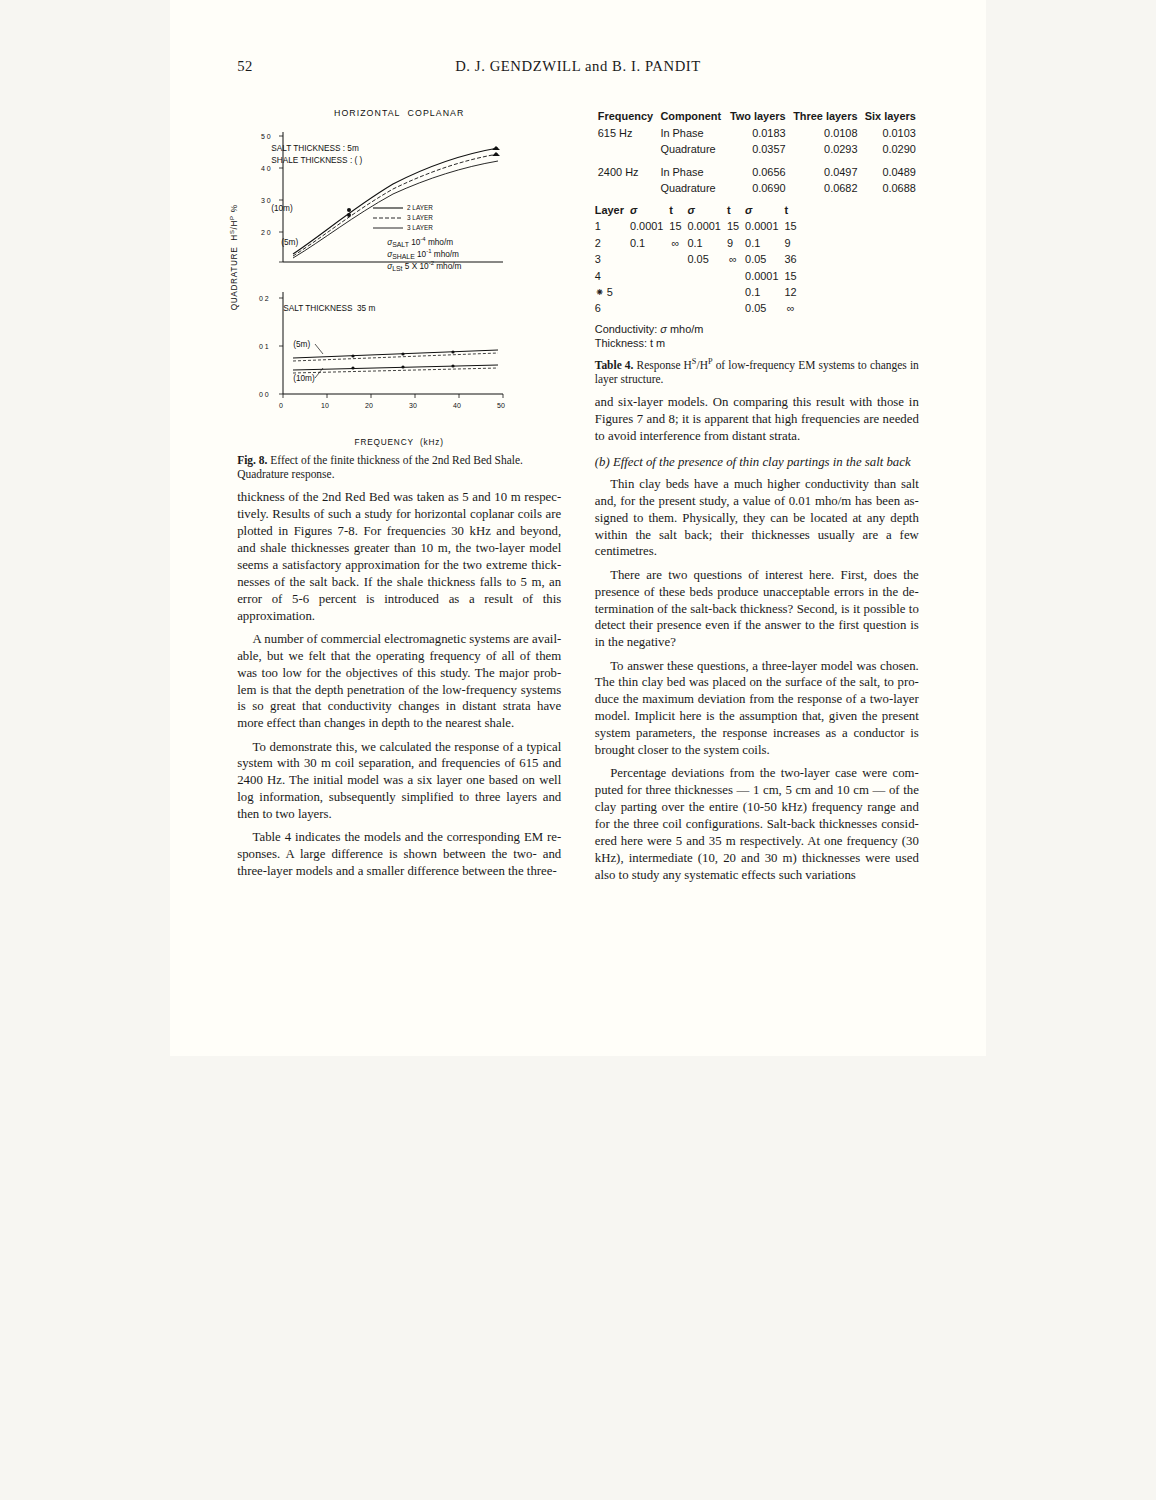52 D. J. GENDZWILL and B. I. PANDIT
HORIZONTAL COPLANAR
QUADRATURE HS/HP %
5 0 4 0 3 0 2 0 2 LAYER 3 LAYER 3 LAYER 0 2 0 1 0 0 0 10 20 30 40 50
SALT THICKNESS : 5m
SHALE THICKNESS : ( )
(10m)
(5m)
σSALT 10-4 mho/m
σSHALE 10-1 mho/m
σLSt 5 X 10-2 mho/m
SALT THICKNESS 35 m
(5m)
(10m)
FREQUENCY (kHz)
Fig. 8. Effect of the finite thickness of the 2nd Red Bed Shale. Quadrature response.
thickness of the 2nd Red Bed was taken as 5 and 10 m respectively. Results of such a study for horizontal coplanar coils are plotted in Figures 7-8. For frequencies 30 kHz and beyond, and shale thicknesses greater than 10 m, the two-layer model seems a satisfactory approximation for the two extreme thicknesses of the salt back. If the shale thickness falls to 5 m, an error of 5-6 percent is introduced as a result of this approximation.
A number of commercial electromagnetic systems are available, but we felt that the operating frequency of all of them was too low for the objectives of this study. The major problem is that the depth penetration of the low-frequency systems is so great that conductivity changes in distant strata have more effect than changes in depth to the nearest shale.
To demonstrate this, we calculated the response of a typical system with 30 m coil separation, and frequencies of 615 and 2400 Hz. The initial model was a six layer one based on well log information, subsequently simplified to three layers and then to two layers.
Table 4 indicates the models and the corresponding EM responses. A large difference is shown between the two- and three-layer models and a smaller difference between the three-
| Frequency | Component | Two layers | Three layers | Six layers |
| --- | --- | --- | --- | --- |
| 615 Hz | In Phase | 0.0183 | 0.0108 | 0.0103 |
| | Quadrature | 0.0357 | 0.0293 | 0.0290 |
| 2400 Hz | In Phase | 0.0656 | 0.0497 | 0.0489 |
| | Quadrature | 0.0690 | 0.0682 | 0.0688 |
| Layer | σ | t | σ | t | σ | t |
| --- | --- | --- | --- | --- | --- | --- |
| 1 | 0.0001 | 15 | 0.0001 | 15 | 0.0001 | 15 |
| 2 | 0.1 | ∞ | 0.1 | 9 | 0.1 | 9 |
| 3 | | | 0.05 | ∞ | 0.05 | 36 |
| 4 | | | | | 0.0001 | 15 |
| ⁕ 5 | | | | | 0.1 | 12 |
| 6 | | | | | 0.05 | ∞ |
Conductivity: σ mho/m
Thickness: t m
Table 4. Response HS/HP of low-frequency EM systems to changes in layer structure.
and six-layer models. On comparing this result with those in Figures 7 and 8; it is apparent that high frequencies are needed to avoid interference from distant strata.
(b) Effect of the presence of thin clay partings in the salt back
Thin clay beds have a much higher conductivity than salt and, for the present study, a value of 0.01 mho/m has been assigned to them. Physically, they can be located at any depth within the salt back; their thicknesses usually are a few centimetres.
There are two questions of interest here. First, does the presence of these beds produce unacceptable errors in the determination of the salt-back thickness? Second, is it possible to detect their presence even if the answer to the first question is in the negative?
To answer these questions, a three-layer model was chosen. The thin clay bed was placed on the surface of the salt, to produce the maximum deviation from the response of a two-layer model. Implicit here is the assumption that, given the present system parameters, the response increases as a conductor is brought closer to the system coils.
Percentage deviations from the two-layer case were computed for three thicknesses — 1 cm, 5 cm and 10 cm — of the clay parting over the entire (10-50 kHz) frequency range and for the three coil configurations. Salt-back thicknesses considered here were 5 and 35 m respectively. At one frequency (30 kHz), intermediate (10, 20 and 30 m) thicknesses were used also to study any systematic effects such variations